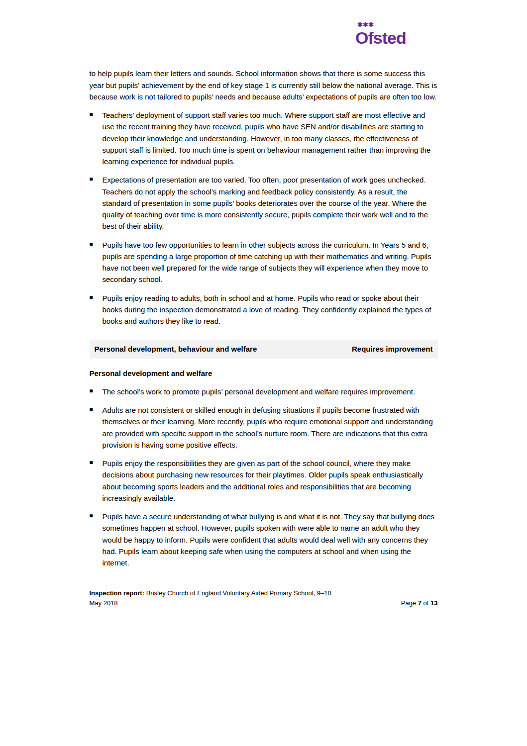✱✱✱ Ofsted
to help pupils learn their letters and sounds. School information shows that there is some success this year but pupils’ achievement by the end of key stage 1 is currently still below the national average. This is because work is not tailored to pupils’ needs and because adults’ expectations of pupils are often too low.
Teachers’ deployment of support staff varies too much. Where support staff are most effective and use the recent training they have received, pupils who have SEN and/or disabilities are starting to develop their knowledge and understanding. However, in too many classes, the effectiveness of support staff is limited. Too much time is spent on behaviour management rather than improving the learning experience for individual pupils.
Expectations of presentation are too varied. Too often, poor presentation of work goes unchecked. Teachers do not apply the school’s marking and feedback policy consistently. As a result, the standard of presentation in some pupils’ books deteriorates over the course of the year. Where the quality of teaching over time is more consistently secure, pupils complete their work well and to the best of their ability.
Pupils have too few opportunities to learn in other subjects across the curriculum. In Years 5 and 6, pupils are spending a large proportion of time catching up with their mathematics and writing. Pupils have not been well prepared for the wide range of subjects they will experience when they move to secondary school.
Pupils enjoy reading to adults, both in school and at home. Pupils who read or spoke about their books during the inspection demonstrated a love of reading. They confidently explained the types of books and authors they like to read.
Personal development, behaviour and welfare Requires improvement
Personal development and welfare
The school’s work to promote pupils’ personal development and welfare requires improvement.
Adults are not consistent or skilled enough in defusing situations if pupils become frustrated with themselves or their learning. More recently, pupils who require emotional support and understanding are provided with specific support in the school’s nurture room. There are indications that this extra provision is having some positive effects.
Pupils enjoy the responsibilities they are given as part of the school council, where they make decisions about purchasing new resources for their playtimes. Older pupils speak enthusiastically about becoming sports leaders and the additional roles and responsibilities that are becoming increasingly available.
Pupils have a secure understanding of what bullying is and what it is not. They say that bullying does sometimes happen at school. However, pupils spoken with were able to name an adult who they would be happy to inform. Pupils were confident that adults would deal well with any concerns they had. Pupils learn about keeping safe when using the computers at school and when using the internet.
Inspection report: Brisley Church of England Voluntary Aided Primary School, 9–10 May 2018
Page 7 of 13